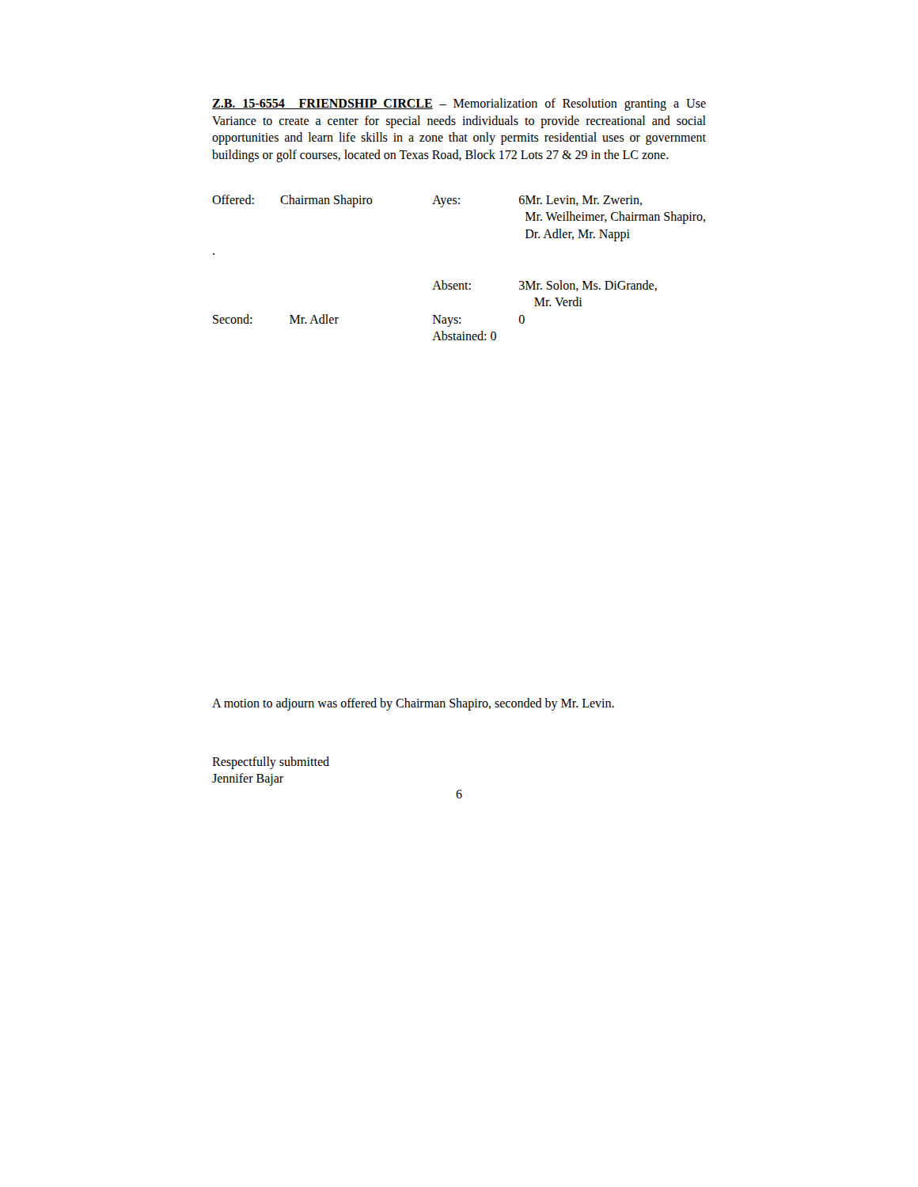Z.B. 15-6554 FRIENDSHIP CIRCLE – Memorialization of Resolution granting a Use Variance to create a center for special needs individuals to provide recreational and social opportunities and learn life skills in a zone that only permits residential uses or government buildings or golf courses, located on Texas Road, Block 172 Lots 27 & 29 in the LC zone.
| Offered: | Chairman Shapiro | Ayes: | 6 | Mr. Levin, Mr. Zwerin, |
| | | | | Mr. Weilheimer, Chairman Shapiro, |
| | | | | Dr. Adler, Mr. Nappi |
| . |
| | | Absent: | 3 | Mr. Solon, Ms. DiGrande, |
| | | | | Mr. Verdi |
| Second: | Mr. Adler | Nays: | 0 | |
| | | Abstained: 0 | |
A motion to adjourn was offered by Chairman Shapiro, seconded by Mr. Levin.
Respectfully submitted
Jennifer Bajar
6